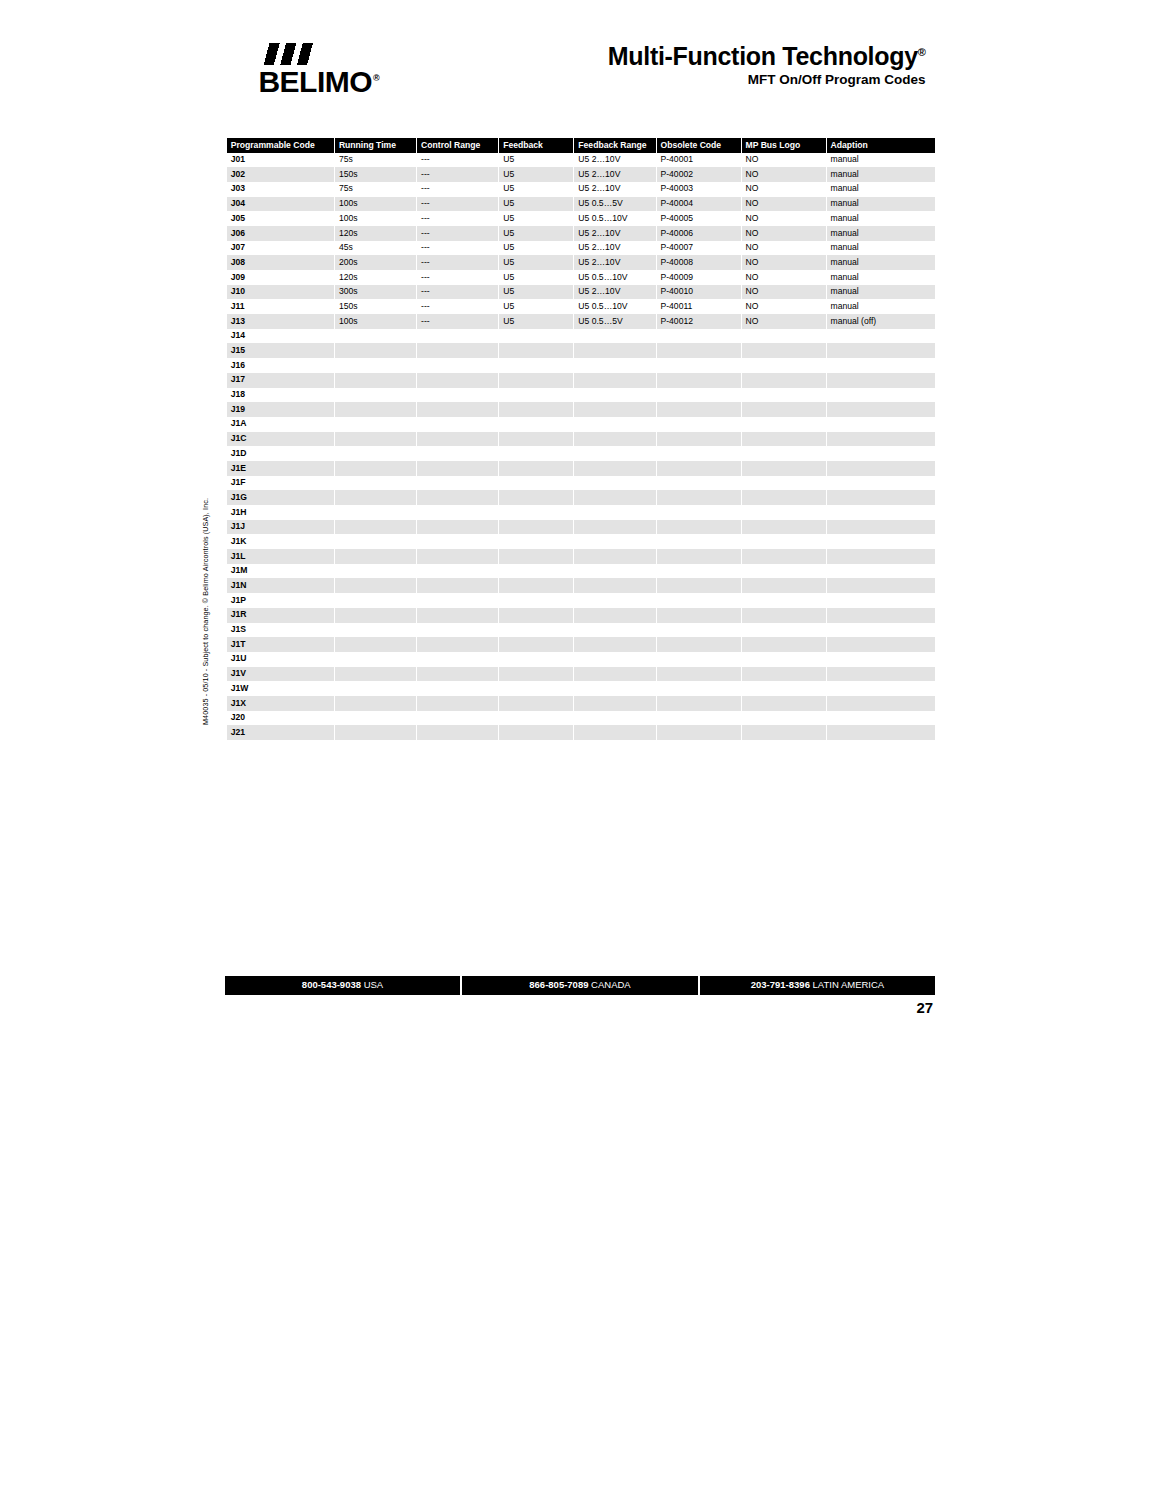BELIMO®
Multi-Function Technology®
MFT On/Off Program Codes
M40035 - 05/10 - Subject to change. © Belimo Aircontrols (USA), Inc.
| Programmable Code | Running Time | Control Range | Feedback | Feedback Range | Obsolete Code | MP Bus Logo | Adaption |
| --- | --- | --- | --- | --- | --- | --- | --- |
| J01 | 75s | --- | U5 | U5 2…10V | P-40001 | NO | manual |
| J02 | 150s | --- | U5 | U5 2…10V | P-40002 | NO | manual |
| J03 | 75s | --- | U5 | U5 2…10V | P-40003 | NO | manual |
| J04 | 100s | --- | U5 | U5 0.5…5V | P-40004 | NO | manual |
| J05 | 100s | --- | U5 | U5 0.5…10V | P-40005 | NO | manual |
| J06 | 120s | --- | U5 | U5 2…10V | P-40006 | NO | manual |
| J07 | 45s | --- | U5 | U5 2…10V | P-40007 | NO | manual |
| J08 | 200s | --- | U5 | U5 2…10V | P-40008 | NO | manual |
| J09 | 120s | --- | U5 | U5 0.5…10V | P-40009 | NO | manual |
| J10 | 300s | --- | U5 | U5 2…10V | P-40010 | NO | manual |
| J11 | 150s | --- | U5 | U5 0.5…10V | P-40011 | NO | manual |
| J13 | 100s | --- | U5 | U5 0.5…5V | P-40012 | NO | manual (off) |
| J14 | | | | | | | |
| J15 | | | | | | | |
| J16 | | | | | | | |
| J17 | | | | | | | |
| J18 | | | | | | | |
| J19 | | | | | | | |
| J1A | | | | | | | |
| J1C | | | | | | | |
| J1D | | | | | | | |
| J1E | | | | | | | |
| J1F | | | | | | | |
| J1G | | | | | | | |
| J1H | | | | | | | |
| J1J | | | | | | | |
| J1K | | | | | | | |
| J1L | | | | | | | |
| J1M | | | | | | | |
| J1N | | | | | | | |
| J1P | | | | | | | |
| J1R | | | | | | | |
| J1S | | | | | | | |
| J1T | | | | | | | |
| J1U | | | | | | | |
| J1V | | | | | | | |
| J1W | | | | | | | |
| J1X | | | | | | | |
| J20 | | | | | | | |
| J21 | | | | | | | |
800-543-9038 USA
866-805-7089 CANADA
203-791-8396 LATIN AMERICA
27